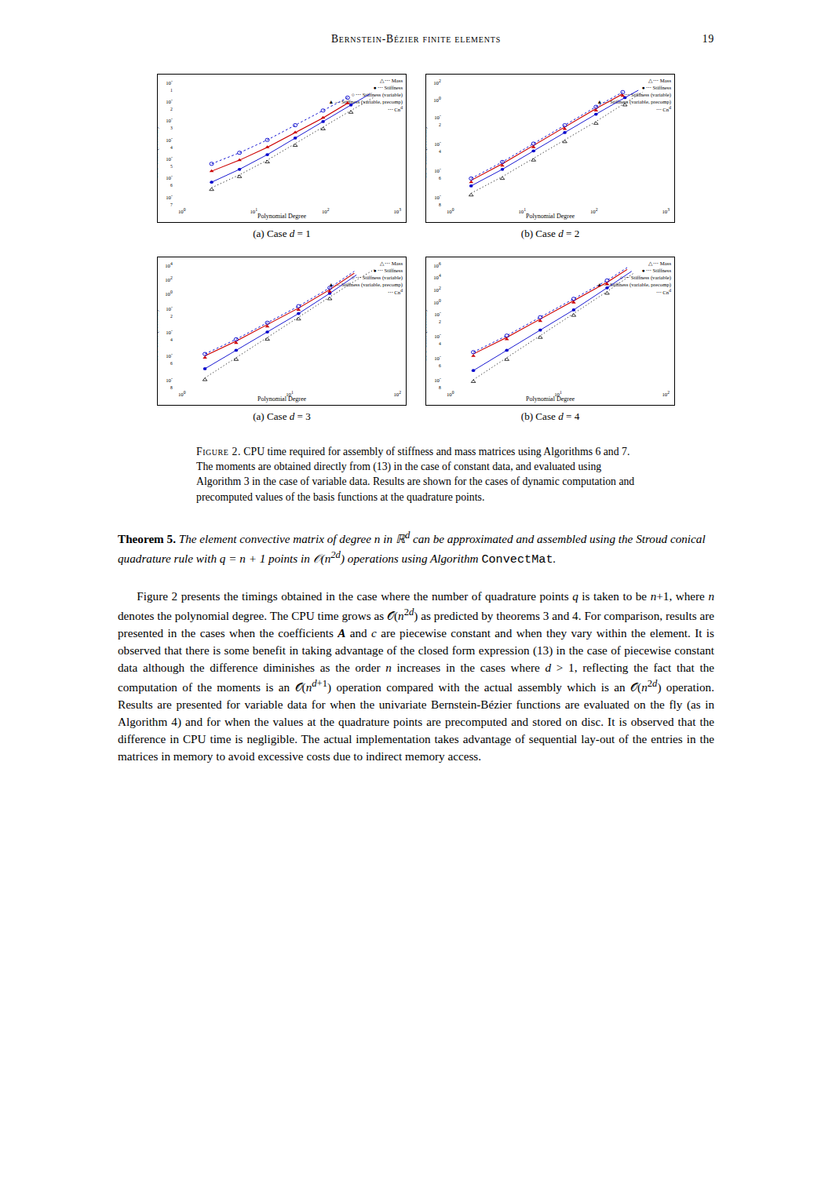Bernstein-Bézier finite elements 19
CPU Time (seconds)
10-1 10-2 10-3 10-4 10-5 10-6 10-7
△ ⋯ Mass
● ⋯ Stiffness
○ ⋯ Stiffness (variable)
▲ — Stiffness (variable, precomp)
⋯ Cnd
100101102103
Polynomial Degree
(a) Case d = 1
CPU Time (seconds)
102 100 10-2 10-4 10-6 10-8
△ ⋯ Mass
● ⋯ Stiffness
○ ⋯ Stiffness (variable)
▲ — Stiffness (variable, precomp)
⋯ Cnd
100101102103
Polynomial Degree
(b) Case d = 2
CPU Time (seconds)
104 102 100 10-2 10-4 10-6 10-8
△ ⋯ Mass
● ⋯ Stiffness
○ ⋯ Stiffness (variable)
▲ — Stiffness (variable, precomp)
⋯ Cnd
100101102
Polynomial Degree
(a) Case d = 3
CPU Time (seconds)
106 104 102 100 10-2 10-4 10-6 10-8
△ ⋯ Mass
● ⋯ Stiffness
○ ⋯ Stiffness (variable)
▲ — Stiffness (variable, precomp)
⋯ Cnd
100101102
Polynomial Degree
(b) Case d = 4
Figure 2. CPU time required for assembly of stiffness and mass matrices using Algorithms 6 and 7. The moments are obtained directly from (13) in the case of constant data, and evaluated using Algorithm 3 in the case of variable data. Results are shown for the cases of dynamic computation and precomputed values of the basis functions at the quadrature points.
Theorem 5. The element convective matrix of degree n in ℝd can be approximated and assembled using the Stroud conical quadrature rule with q = n + 1 points in 𝒪(n2d) operations using Algorithm ConvectMat.
Figure 2 presents the timings obtained in the case where the number of quadrature points q is taken to be n+1, where n denotes the polynomial degree. The CPU time grows as 𝒪(n2d) as predicted by theorems 3 and 4. For comparison, results are presented in the cases when the coefficients A and c are piecewise constant and when they vary within the element. It is observed that there is some benefit in taking advantage of the closed form expression (13) in the case of piecewise constant data although the difference diminishes as the order n increases in the cases where d > 1, reflecting the fact that the computation of the moments is an 𝒪(nd+1) operation compared with the actual assembly which is an 𝒪(n2d) operation. Results are presented for variable data for when the univariate Bernstein-Bézier functions are evaluated on the fly (as in Algorithm 4) and for when the values at the quadrature points are precomputed and stored on disc. It is observed that the difference in CPU time is negligible. The actual implementation takes advantage of sequential lay-out of the entries in the matrices in memory to avoid excessive costs due to indirect memory access.